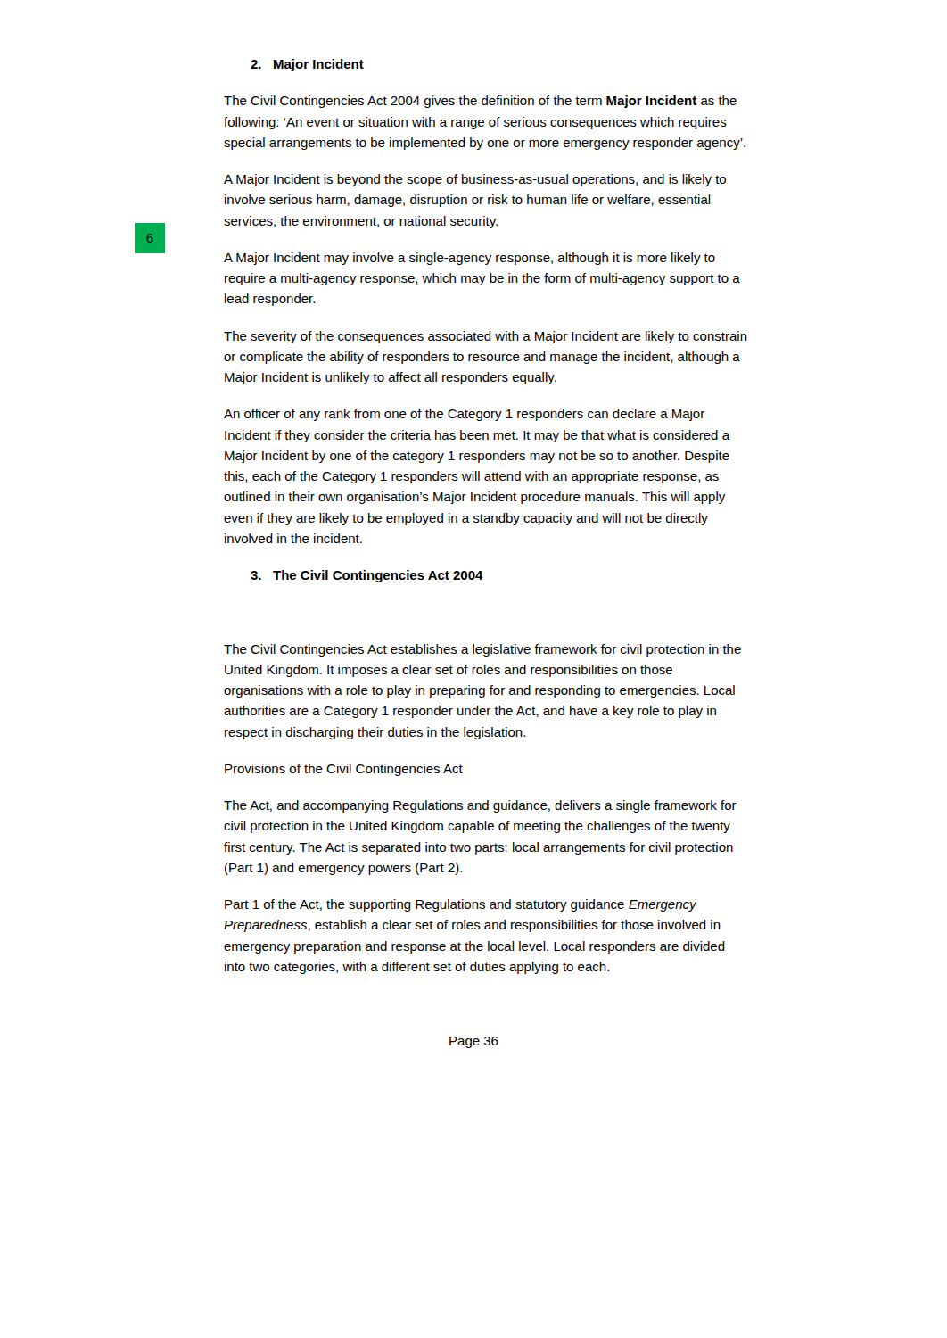6
2. Major Incident
The Civil Contingencies Act 2004 gives the definition of the term Major Incident as the following: ‘An event or situation with a range of serious consequences which requires special arrangements to be implemented by one or more emergency responder agency’.
A Major Incident is beyond the scope of business-as-usual operations, and is likely to involve serious harm, damage, disruption or risk to human life or welfare, essential services, the environment, or national security.
A Major Incident may involve a single-agency response, although it is more likely to require a multi-agency response, which may be in the form of multi-agency support to a lead responder.
The severity of the consequences associated with a Major Incident are likely to constrain or complicate the ability of responders to resource and manage the incident, although a Major Incident is unlikely to affect all responders equally.
An officer of any rank from one of the Category 1 responders can declare a Major Incident if they consider the criteria has been met. It may be that what is considered a Major Incident by one of the category 1 responders may not be so to another. Despite this, each of the Category 1 responders will attend with an appropriate response, as outlined in their own organisation’s Major Incident procedure manuals. This will apply even if they are likely to be employed in a standby capacity and will not be directly involved in the incident.
3. The Civil Contingencies Act 2004
The Civil Contingencies Act establishes a legislative framework for civil protection in the United Kingdom. It imposes a clear set of roles and responsibilities on those organisations with a role to play in preparing for and responding to emergencies. Local authorities are a Category 1 responder under the Act, and have a key role to play in respect in discharging their duties in the legislation.
Provisions of the Civil Contingencies Act
The Act, and accompanying Regulations and guidance, delivers a single framework for civil protection in the United Kingdom capable of meeting the challenges of the twenty first century. The Act is separated into two parts: local arrangements for civil protection (Part 1) and emergency powers (Part 2).
Part 1 of the Act, the supporting Regulations and statutory guidance Emergency Preparedness, establish a clear set of roles and responsibilities for those involved in emergency preparation and response at the local level. Local responders are divided into two categories, with a different set of duties applying to each.
Page 36